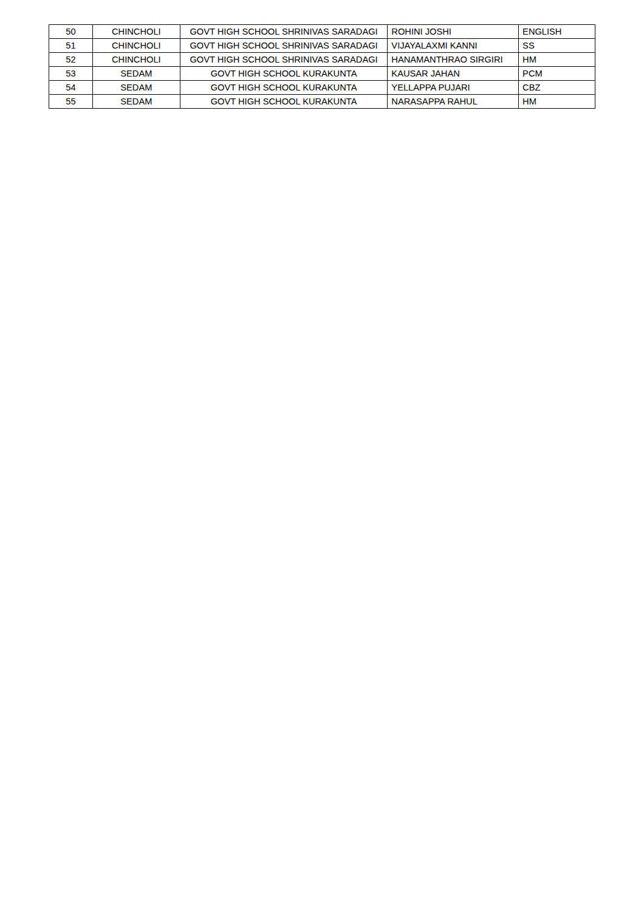| 50 | CHINCHOLI | GOVT HIGH SCHOOL SHRINIVAS SARADAGI | ROHINI JOSHI | ENGLISH |
| 51 | CHINCHOLI | GOVT HIGH SCHOOL SHRINIVAS SARADAGI | VIJAYALAXMI KANNI | SS |
| 52 | CHINCHOLI | GOVT HIGH SCHOOL SHRINIVAS SARADAGI | HANAMANTHRAO SIRGIRI | HM |
| 53 | SEDAM | GOVT HIGH SCHOOL KURAKUNTA | KAUSAR JAHAN | PCM |
| 54 | SEDAM | GOVT HIGH SCHOOL KURAKUNTA | YELLAPPA PUJARI | CBZ |
| 55 | SEDAM | GOVT HIGH SCHOOL KURAKUNTA | NARASAPPA RAHUL | HM |